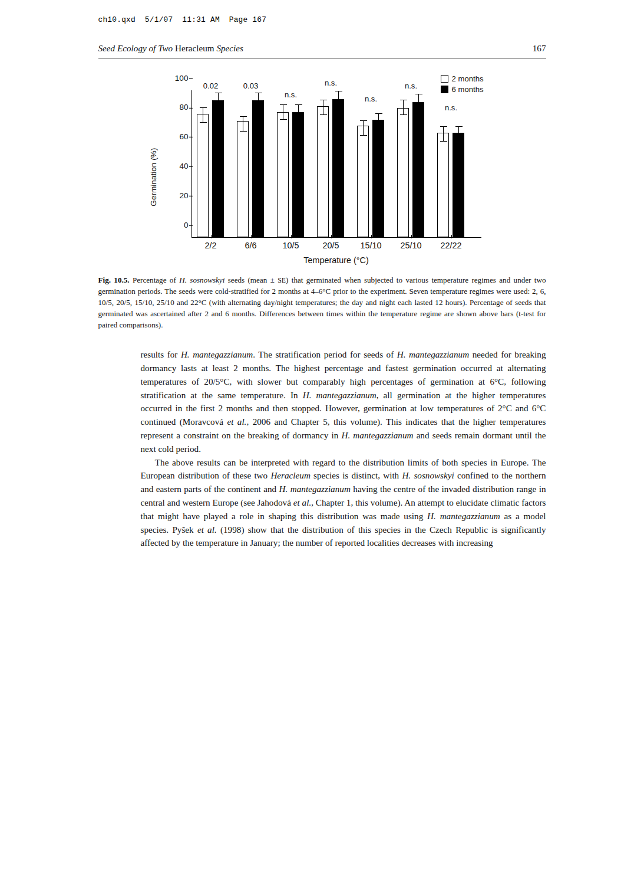ch10.qxd 5/1/07 11:31 AM Page 167
Seed Ecology of Two Heracleum Species 167
2 months
6 months
Germination (%)
100
80
60
40
20
0
0.02
2/2
0.03
6/6
n.s.
10/5
n.s.
20/5
n.s.
15/10
n.s.
25/10
n.s.
22/22
Temperature (°C)
Fig. 10.5. Percentage of H. sosnowskyi seeds (mean ± SE) that germinated when subjected to various temperature regimes and under two germination periods. The seeds were cold-stratified for 2 months at 4–6°C prior to the experiment. Seven temperature regimes were used: 2, 6, 10/5, 20/5, 15/10, 25/10 and 22°C (with alternating day/night temperatures; the day and night each lasted 12 hours). Percentage of seeds that germinated was ascertained after 2 and 6 months. Differences between times within the temperature regime are shown above bars (t-test for paired comparisons).
results for H. mantegazzianum. The stratification period for seeds of H. mantegazzianum needed for breaking dormancy lasts at least 2 months. The highest percentage and fastest germination occurred at alternating temperatures of 20/5°C, with slower but comparably high percentages of germination at 6°C, following stratification at the same temperature. In H. mantegazzianum, all germination at the higher temperatures occurred in the first 2 months and then stopped. However, germination at low temperatures of 2°C and 6°C continued (Moravcová et al., 2006 and Chapter 5, this volume). This indicates that the higher temperatures represent a constraint on the breaking of dormancy in H. mantegazzianum and seeds remain dormant until the next cold period.
The above results can be interpreted with regard to the distribution limits of both species in Europe. The European distribution of these two Heracleum species is distinct, with H. sosnowskyi confined to the northern and eastern parts of the continent and H. mantegazzianum having the centre of the invaded distribution range in central and western Europe (see Jahodová et al., Chapter 1, this volume). An attempt to elucidate climatic factors that might have played a role in shaping this distribution was made using H. mantegazzianum as a model species. Pyšek et al. (1998) show that the distribution of this species in the Czech Republic is significantly affected by the temperature in January; the number of reported localities decreases with increasing